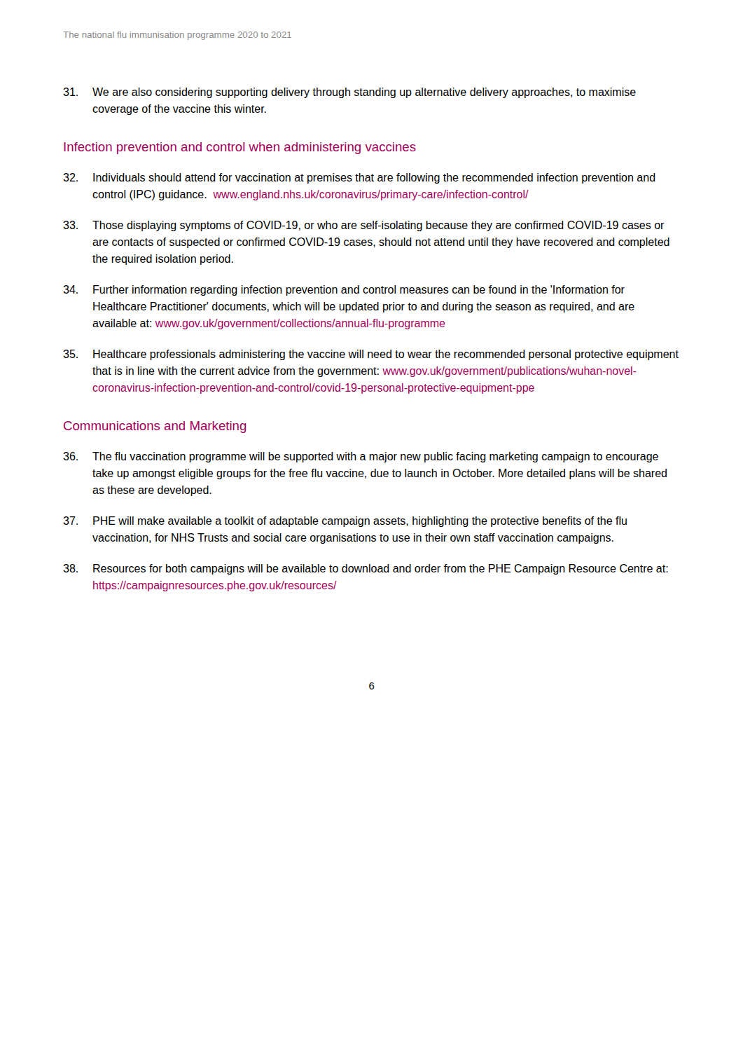The national flu immunisation programme 2020 to 2021
31. We are also considering supporting delivery through standing up alternative delivery approaches, to maximise coverage of the vaccine this winter.
Infection prevention and control when administering vaccines
32. Individuals should attend for vaccination at premises that are following the recommended infection prevention and control (IPC) guidance. www.england.nhs.uk/coronavirus/primary-care/infection-control/
33. Those displaying symptoms of COVID-19, or who are self-isolating because they are confirmed COVID-19 cases or are contacts of suspected or confirmed COVID-19 cases, should not attend until they have recovered and completed the required isolation period.
34. Further information regarding infection prevention and control measures can be found in the 'Information for Healthcare Practitioner' documents, which will be updated prior to and during the season as required, and are available at: www.gov.uk/government/collections/annual-flu-programme
35. Healthcare professionals administering the vaccine will need to wear the recommended personal protective equipment that is in line with the current advice from the government: www.gov.uk/government/publications/wuhan-novel-coronavirus-infection-prevention-and-control/covid-19-personal-protective-equipment-ppe
Communications and Marketing
36. The flu vaccination programme will be supported with a major new public facing marketing campaign to encourage take up amongst eligible groups for the free flu vaccine, due to launch in October. More detailed plans will be shared as these are developed.
37. PHE will make available a toolkit of adaptable campaign assets, highlighting the protective benefits of the flu vaccination, for NHS Trusts and social care organisations to use in their own staff vaccination campaigns.
38. Resources for both campaigns will be available to download and order from the PHE Campaign Resource Centre at: https://campaignresources.phe.gov.uk/resources/
6